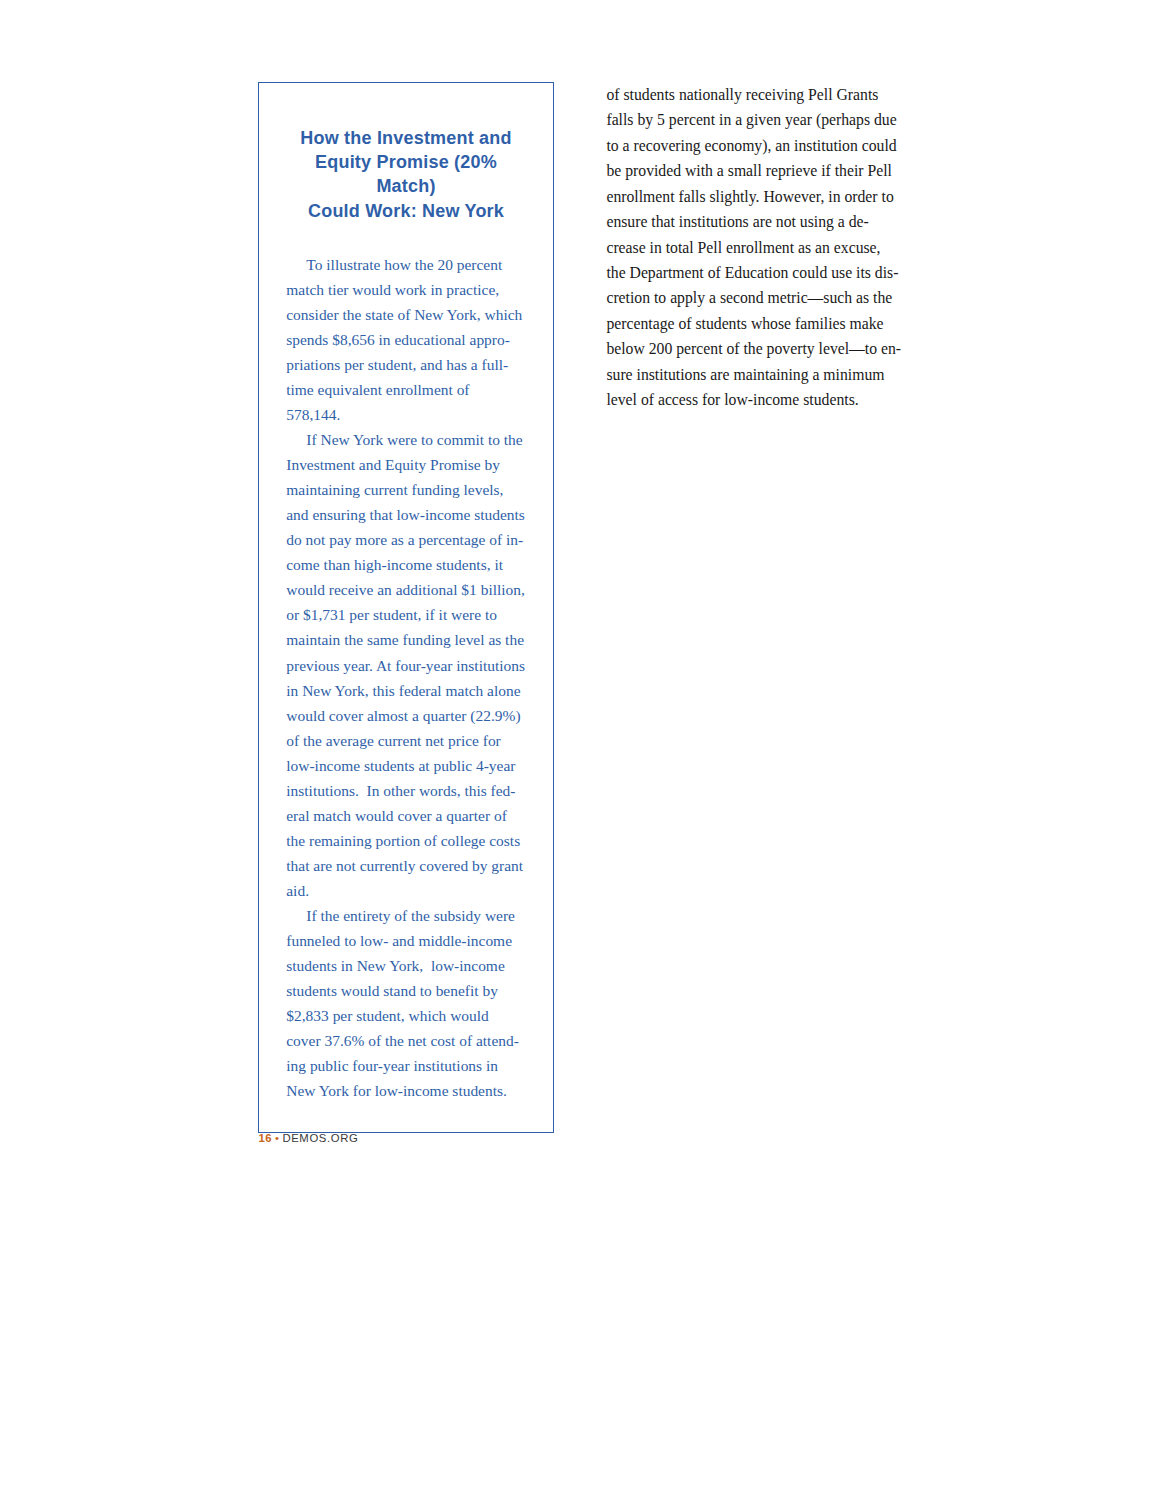How the Investment and
Equity Promise (20% Match)
Could Work: New York
To illustrate how the 20 percent match tier would work in practice, consider the state of New York, which spends $8,656 in educational appropriations per student, and has a full-time equivalent enrollment of 578,144.
If New York were to commit to the Investment and Equity Promise by maintaining current funding levels, and ensuring that low-income students do not pay more as a percentage of income than high-income students, it would receive an additional $1 billion, or $1,731 per student, if it were to maintain the same funding level as the previous year. At four-year institutions in New York, this federal match alone would cover almost a quarter (22.9%) of the average current net price for low-income students at public 4-year institutions. In other words, this federal match would cover a quarter of the remaining portion of college costs that are not currently covered by grant aid.
If the entirety of the subsidy were funneled to low- and middle-income students in New York, low-income students would stand to benefit by $2,833 per student, which would cover 37.6% of the net cost of attending public four-year institutions in New York for low-income students.
of students nationally receiving Pell Grants falls by 5 percent in a given year (perhaps due to a recovering economy), an institution could be provided with a small reprieve if their Pell enrollment falls slightly. However, in order to ensure that institutions are not using a decrease in total Pell enrollment as an excuse, the Department of Education could use its discretion to apply a second metric—such as the percentage of students whose families make below 200 percent of the poverty level—to ensure institutions are maintaining a minimum level of access for low-income students.
16•demos.org